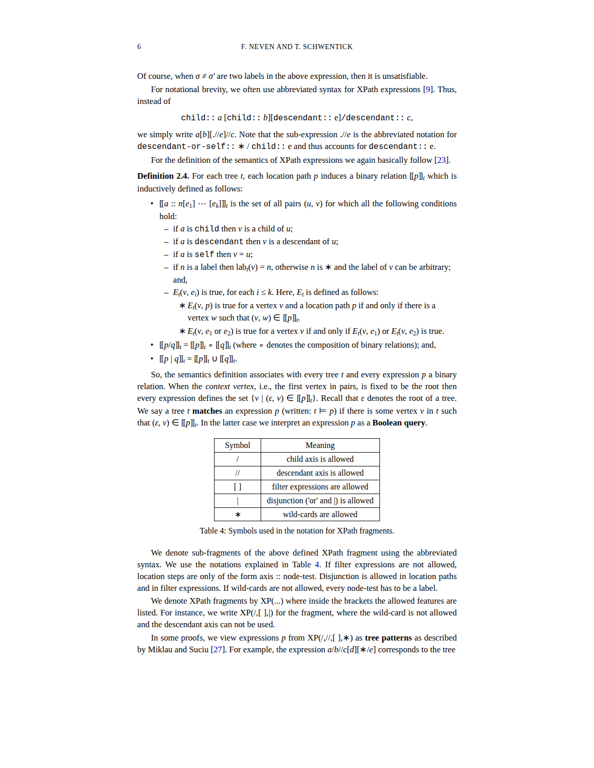6
F. NEVEN AND T. SCHWENTICK
Of course, when σ ≠ σ′ are two labels in the above expression, then it is unsatisfiable.
For notational brevity, we often use abbreviated syntax for XPath expressions [9]. Thus, instead of
child:: a [child:: b][descendant:: e]/descendant:: c,
we simply write a[b][.//e]//c. Note that the sub-expression .//e is the abbreviated notation for descendant-or-self:: ∗ / child:: e and thus accounts for descendant:: e.
For the definition of the semantics of XPath expressions we again basically follow [23].
Definition 2.4. For each tree t, each location path p induces a binary relation [[p]]t which is inductively defined as follows:
[[a :: n[e1] ⋯ [ek]]]t is the set of all pairs (u, v) for which all the following conditions hold:
if a is child then v is a child of u;
if a is descendant then v is a descendant of u;
if a is self then v = u;
if n is a label then labt(v) = n, otherwise n is ∗ and the label of v can be arbitrary; and,
Et(v, ei) is true, for each i ≤ k. Here, Et is defined as follows:
Et(v, p) is true for a vertex v and a location path p if and only if there is a vertex w such that (v, w) ∈ [[p]]t.
Et(v, e1 or e2) is true for a vertex v if and only if Et(v, e1) or Et(v, e2) is true.
[[p/q]]t = [[p]]t ∘ [[q]]t (where ∘ denotes the composition of binary relations); and,
[[p | q]]t = [[p]]t ∪ [[q]]t.
So, the semantics definition associates with every tree t and every expression p a binary relation. When the context vertex, i.e., the first vertex in pairs, is fixed to be the root then every expression defines the set {v | (ε, v) ∈ [[p]]t}. Recall that ε denotes the root of a tree. We say a tree t matches an expression p (written: t ⊨ p) if there is some vertex v in t such that (ε, v) ∈ [[p]]t. In the latter case we interpret an expression p as a Boolean query.
| Symbol | Meaning |
| --- | --- |
| / | child axis is allowed |
| // | descendant axis is allowed |
| [ ] | filter expressions are allowed |
| / | disjunction ('or' and /) is allowed |
| ∗ | wild-cards are allowed |
Table 4: Symbols used in the notation for XPath fragments.
We denote sub-fragments of the above defined XPath fragment using the abbreviated syntax. We use the notations explained in Table 4. If filter expressions are not allowed, location steps are only of the form axis :: node-test. Disjunction is allowed in location paths and in filter expressions. If wild-cards are not allowed, every node-test has to be a label.
We denote XPath fragments by XP(...) where inside the brackets the allowed features are listed. For instance, we write XP(/,[ ],|) for the fragment, where the wild-card is not allowed and the descendant axis can not be used.
In some proofs, we view expressions p from XP(/,//,[ ],∗) as tree patterns as described by Miklau and Suciu [27]. For example, the expression a/b//c[d][∗/e] corresponds to the tree